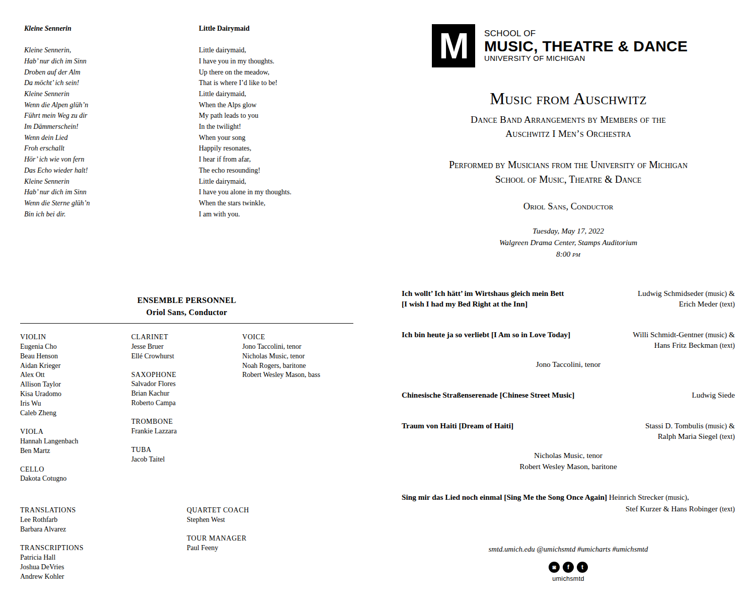Kleine Sennerin
Kleine Sennerin,
Hab’ nur dich im Sinn
Droben auf der Alm
Da möcht’ ich sein!
Kleine Sennerin
Wenn die Alpen glüh’n
Führt mein Weg zu dir
Im Dämmerschein!
Wenn dein Lied
Froh erschallt
Hör’ ich wie von fern
Das Echo wieder halt!
Kleine Sennerin
Hab’ nur dich im Sinn
Wenn die Sterne glüh’n
Bin ich bei dir.
Little Dairymaid
Little dairymaid,
I have you in my thoughts.
Up there on the meadow,
That is where I’d like to be!
Little dairymaid,
When the Alps glow
My path leads to you
In the twilight!
When your song
Happily resonates,
I hear if from afar,
The echo resounding!
Little dairymaid,
I have you alone in my thoughts.
When the stars twinkle,
I am with you.
ENSEMBLE PERSONNEL Oriol Sans, Conductor
VIOLIN
Eugenia Cho
Beau Henson
Aidan Krieger
Alex Ott
Allison Taylor
Kisa Uradomo
Iris Wu
Caleb Zheng
VIOLA
Hannah Langenbach
Ben Martz
CELLO
Dakota Cotugno
CLARINET
Jesse Bruer
Ellé Crowhurst
SAXOPHONE
Salvador Flores
Brian Kachur
Roberto Campa
TROMBONE
Frankie Lazzara
TUBA
Jacob Taitel
VOICE
Jono Taccolini, tenor
Nicholas Music, tenor
Noah Rogers, baritone
Robert Wesley Mason, bass
TRANSLATIONS
Lee Rothfarb
Barbara Alvarez
TRANSCRIPTIONS
Patricia Hall
Joshua DeVries
Andrew Kohler
QUARTET COACH
Stephen West
TOUR MANAGER
Paul Feeny
M
SCHOOL OF
MUSIC, THEATRE & DANCE
UNIVERSITY OF MICHIGAN
Music from Auschwitz
Dance Band Arrangements by Members of the
Auschwitz I Men’s Orchestra
Performed by Musicians from the University of Michigan
School of Music, Theatre & Dance
Oriol Sans, Conductor
Tuesday, May 17, 2022
Walgreen Drama Center, Stamps Auditorium
8:00 pm
Ich wollt’ Ich hätt’ im Wirtshaus gleich mein Bett
[I wish I had my Bed Right at the Inn]
Ludwig Schmidseder (music) &
Erich Meder (text)
Ich bin heute ja so verliebt [I Am so in Love Today]
Willi Schmidt-Gentner (music) &
Hans Fritz Beckman (text)
Jono Taccolini, tenor
Chinesische Straßenserenade [Chinese Street Music]
Ludwig Siede
Traum von Haiti [Dream of Haiti]
Stassi D. Tombulis (music) &
Ralph Maria Siegel (text)
Nicholas Music, tenor
Robert Wesley Mason, baritone
Sing mir das Lied noch einmal [Sing Me the Song Once Again] Heinrich Strecker (music), Stef Kurzer & Hans Robinger (text)
smtd.umich.edu @umichsmtd #umicharts #umichsmtd
◙
f
t
umichsmtd